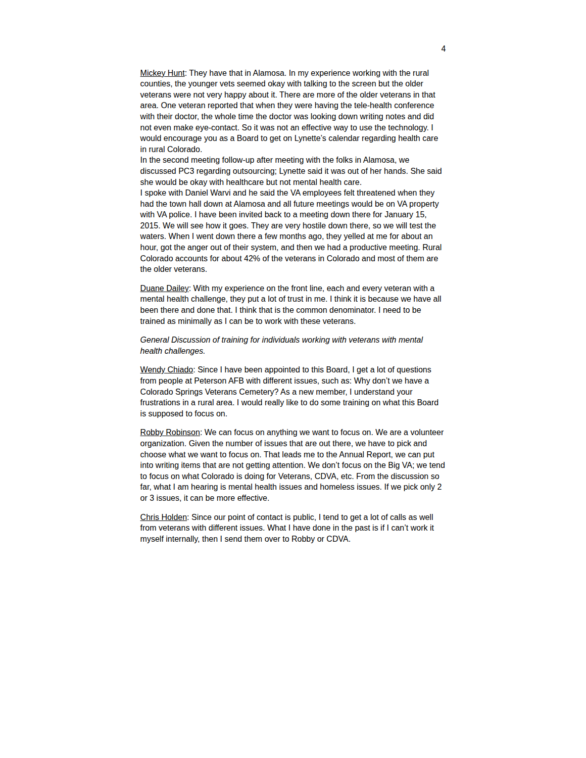4
Mickey Hunt: They have that in Alamosa. In my experience working with the rural counties, the younger vets seemed okay with talking to the screen but the older veterans were not very happy about it. There are more of the older veterans in that area. One veteran reported that when they were having the tele-health conference with their doctor, the whole time the doctor was looking down writing notes and did not even make eye-contact. So it was not an effective way to use the technology. I would encourage you as a Board to get on Lynette’s calendar regarding health care in rural Colorado.
In the second meeting follow-up after meeting with the folks in Alamosa, we discussed PC3 regarding outsourcing; Lynette said it was out of her hands. She said she would be okay with healthcare but not mental health care.
I spoke with Daniel Warvi and he said the VA employees felt threatened when they had the town hall down at Alamosa and all future meetings would be on VA property with VA police. I have been invited back to a meeting down there for January 15, 2015. We will see how it goes. They are very hostile down there, so we will test the waters. When I went down there a few months ago, they yelled at me for about an hour, got the anger out of their system, and then we had a productive meeting. Rural Colorado accounts for about 42% of the veterans in Colorado and most of them are the older veterans.
Duane Dailey: With my experience on the front line, each and every veteran with a mental health challenge, they put a lot of trust in me. I think it is because we have all been there and done that. I think that is the common denominator. I need to be trained as minimally as I can be to work with these veterans.
General Discussion of training for individuals working with veterans with mental health challenges.
Wendy Chiado: Since I have been appointed to this Board, I get a lot of questions from people at Peterson AFB with different issues, such as: Why don’t we have a Colorado Springs Veterans Cemetery? As a new member, I understand your frustrations in a rural area. I would really like to do some training on what this Board is supposed to focus on.
Robby Robinson: We can focus on anything we want to focus on. We are a volunteer organization. Given the number of issues that are out there, we have to pick and choose what we want to focus on. That leads me to the Annual Report, we can put into writing items that are not getting attention. We don’t focus on the Big VA; we tend to focus on what Colorado is doing for Veterans, CDVA, etc. From the discussion so far, what I am hearing is mental health issues and homeless issues. If we pick only 2 or 3 issues, it can be more effective.
Chris Holden: Since our point of contact is public, I tend to get a lot of calls as well from veterans with different issues. What I have done in the past is if I can’t work it myself internally, then I send them over to Robby or CDVA.